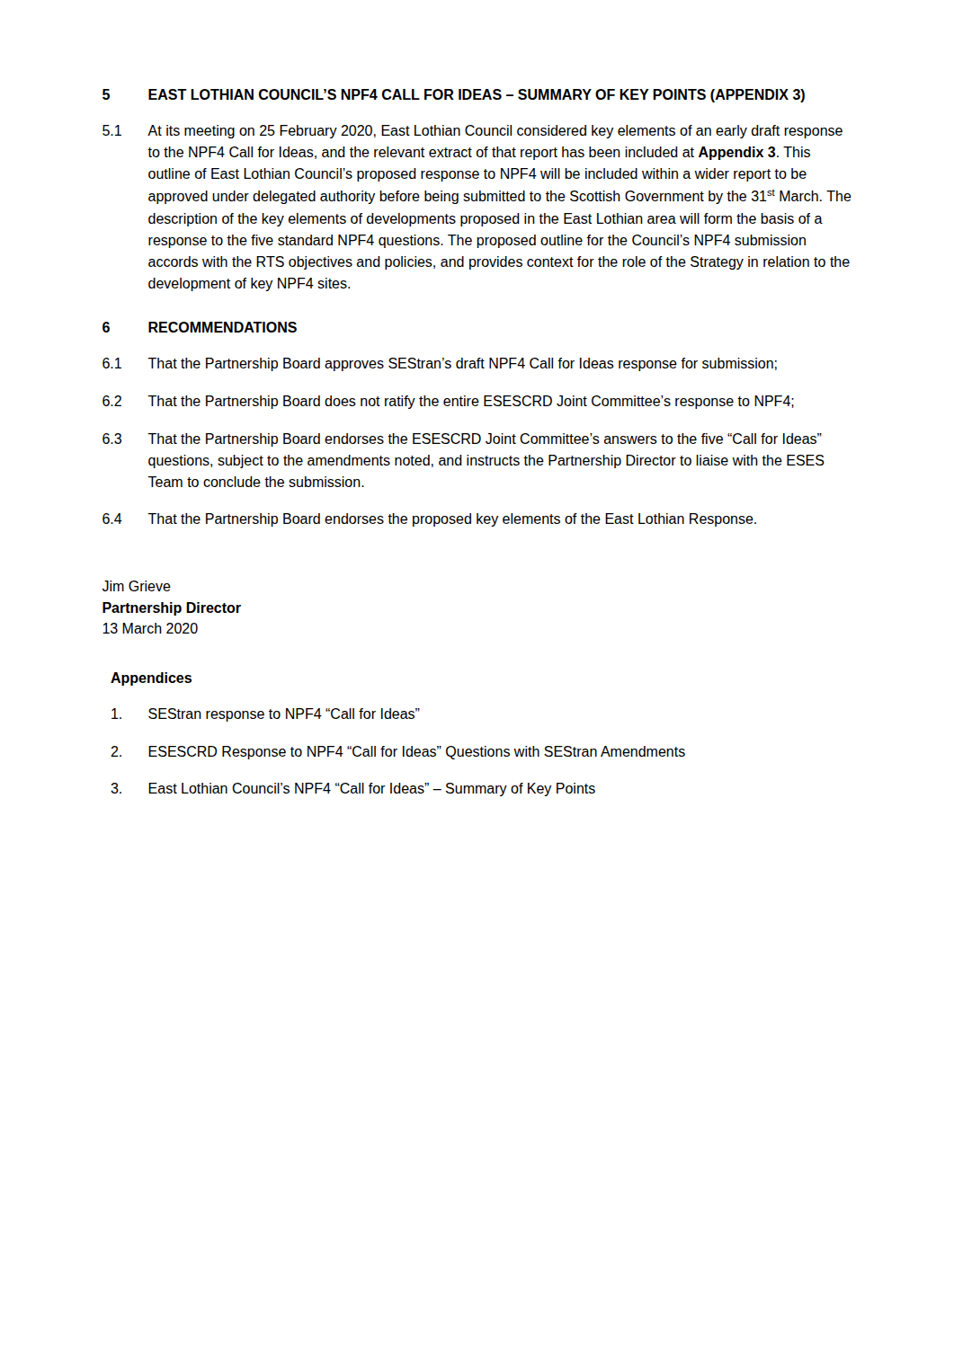5 EAST LOTHIAN COUNCIL’S NPF4 CALL FOR IDEAS – SUMMARY OF KEY POINTS (APPENDIX 3)
5.1 At its meeting on 25 February 2020, East Lothian Council considered key elements of an early draft response to the NPF4 Call for Ideas, and the relevant extract of that report has been included at Appendix 3. This outline of East Lothian Council’s proposed response to NPF4 will be included within a wider report to be approved under delegated authority before being submitted to the Scottish Government by the 31st March. The description of the key elements of developments proposed in the East Lothian area will form the basis of a response to the five standard NPF4 questions. The proposed outline for the Council’s NPF4 submission accords with the RTS objectives and policies, and provides context for the role of the Strategy in relation to the development of key NPF4 sites.
6 RECOMMENDATIONS
6.1 That the Partnership Board approves SEStran’s draft NPF4 Call for Ideas response for submission;
6.2 That the Partnership Board does not ratify the entire ESESCRD Joint Committee’s response to NPF4;
6.3 That the Partnership Board endorses the ESESCRD Joint Committee’s answers to the five “Call for Ideas” questions, subject to the amendments noted, and instructs the Partnership Director to liaise with the ESES Team to conclude the submission.
6.4 That the Partnership Board endorses the proposed key elements of the East Lothian Response.
Jim Grieve
Partnership Director
13 March 2020
Appendices
1. SEStran response to NPF4 “Call for Ideas”
2. ESESCRD Response to NPF4 “Call for Ideas” Questions with SEStran Amendments
3. East Lothian Council’s NPF4 “Call for Ideas” – Summary of Key Points